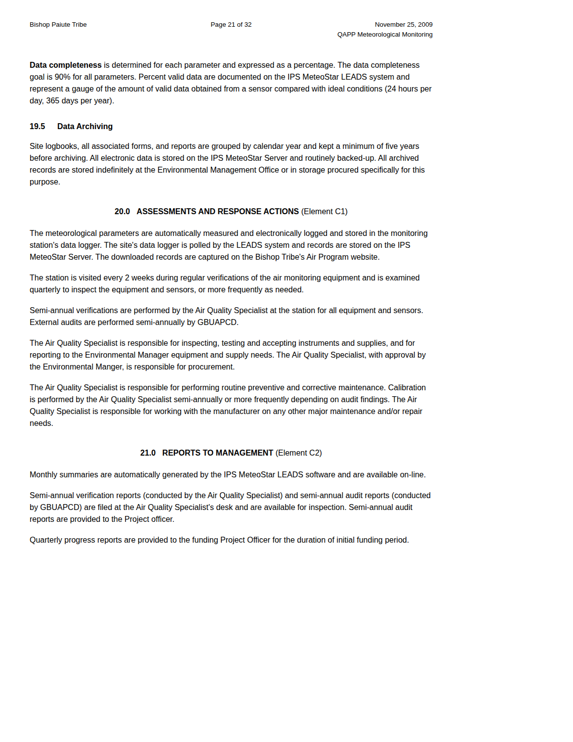Bishop Paiute Tribe
Page 21 of 32
November 25, 2009 QAPP Meteorological Monitoring
Data completeness is determined for each parameter and expressed as a percentage. The data completeness goal is 90% for all parameters. Percent valid data are documented on the IPS MeteoStar LEADS system and represent a gauge of the amount of valid data obtained from a sensor compared with ideal conditions (24 hours per day, 365 days per year).
19.5 Data Archiving
Site logbooks, all associated forms, and reports are grouped by calendar year and kept a minimum of five years before archiving. All electronic data is stored on the IPS MeteoStar Server and routinely backed-up. All archived records are stored indefinitely at the Environmental Management Office or in storage procured specifically for this purpose.
20.0 ASSESSMENTS AND RESPONSE ACTIONS (Element C1)
The meteorological parameters are automatically measured and electronically logged and stored in the monitoring station's data logger. The site's data logger is polled by the LEADS system and records are stored on the IPS MeteoStar Server. The downloaded records are captured on the Bishop Tribe's Air Program website.
The station is visited every 2 weeks during regular verifications of the air monitoring equipment and is examined quarterly to inspect the equipment and sensors, or more frequently as needed.
Semi-annual verifications are performed by the Air Quality Specialist at the station for all equipment and sensors. External audits are performed semi-annually by GBUAPCD.
The Air Quality Specialist is responsible for inspecting, testing and accepting instruments and supplies, and for reporting to the Environmental Manager equipment and supply needs. The Air Quality Specialist, with approval by the Environmental Manger, is responsible for procurement.
The Air Quality Specialist is responsible for performing routine preventive and corrective maintenance. Calibration is performed by the Air Quality Specialist semi-annually or more frequently depending on audit findings. The Air Quality Specialist is responsible for working with the manufacturer on any other major maintenance and/or repair needs.
21.0 REPORTS TO MANAGEMENT (Element C2)
Monthly summaries are automatically generated by the IPS MeteoStar LEADS software and are available on-line.
Semi-annual verification reports (conducted by the Air Quality Specialist) and semi-annual audit reports (conducted by GBUAPCD) are filed at the Air Quality Specialist's desk and are available for inspection. Semi-annual audit reports are provided to the Project officer.
Quarterly progress reports are provided to the funding Project Officer for the duration of initial funding period.